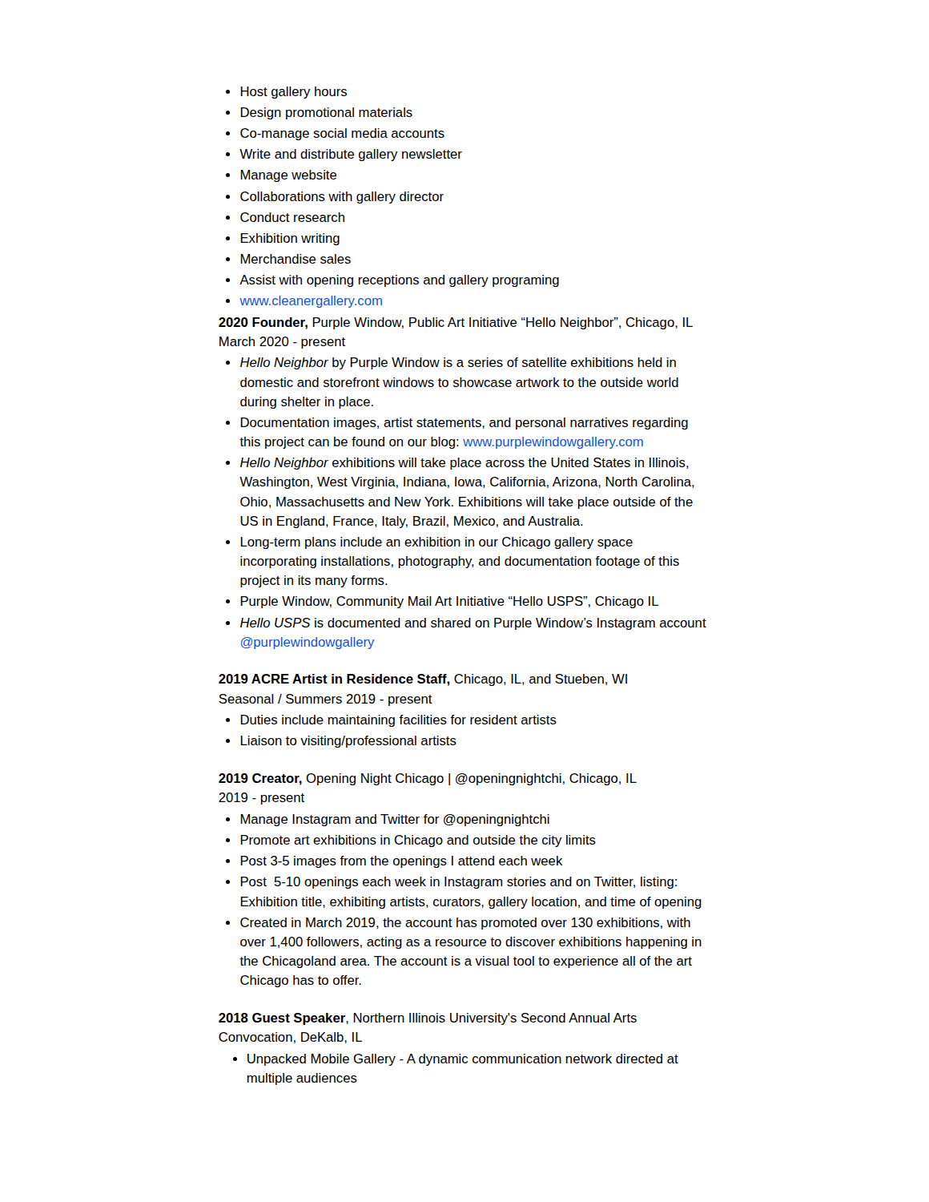Host gallery hours
Design promotional materials
Co-manage social media accounts
Write and distribute gallery newsletter
Manage website
Collaborations with gallery director
Conduct research
Exhibition writing
Merchandise sales
Assist with opening receptions and gallery programing
www.cleanergallery.com
2020 Founder, Purple Window, Public Art Initiative “Hello Neighbor”, Chicago, IL
March 2020 - present
Hello Neighbor by Purple Window is a series of satellite exhibitions held in domestic and storefront windows to showcase artwork to the outside world during shelter in place.
Documentation images, artist statements, and personal narratives regarding this project can be found on our blog: www.purplewindowgallery.com
Hello Neighbor exhibitions will take place across the United States in Illinois, Washington, West Virginia, Indiana, Iowa, California, Arizona, North Carolina, Ohio, Massachusetts and New York. Exhibitions will take place outside of the US in England, France, Italy, Brazil, Mexico, and Australia.
Long-term plans include an exhibition in our Chicago gallery space incorporating installations, photography, and documentation footage of this project in its many forms.
Purple Window, Community Mail Art Initiative “Hello USPS”, Chicago IL
Hello USPS is documented and shared on Purple Window’s Instagram account @purplewindowgallery
2019 ACRE Artist in Residence Staff, Chicago, IL, and Stueben, WI
Seasonal / Summers 2019 - present
Duties include maintaining facilities for resident artists
Liaison to visiting/professional artists
2019 Creator, Opening Night Chicago | @openingnightchi, Chicago, IL
2019 - present
Manage Instagram and Twitter for @openingnightchi
Promote art exhibitions in Chicago and outside the city limits
Post 3-5 images from the openings I attend each week
Post 5-10 openings each week in Instagram stories and on Twitter, listing:
Exhibition title, exhibiting artists, curators, gallery location, and time of opening
Created in March 2019, the account has promoted over 130 exhibitions, with over 1,400 followers, acting as a resource to discover exhibitions happening in the Chicagoland area. The account is a visual tool to experience all of the art Chicago has to offer.
2018 Guest Speaker, Northern Illinois University's Second Annual Arts Convocation, DeKalb, IL
Unpacked Mobile Gallery - A dynamic communication network directed at multiple audiences